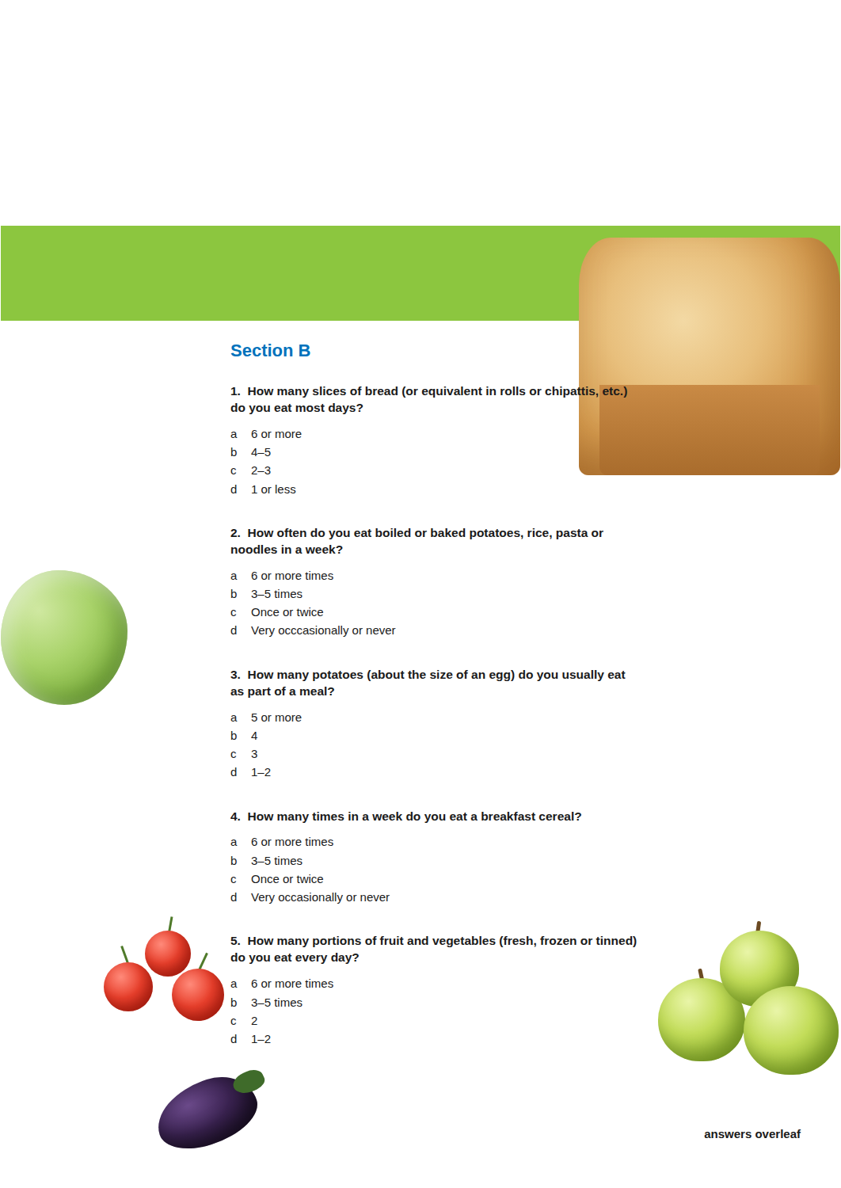Section B
1. How many slices of bread (or equivalent in rolls or chipattis, etc.) do you eat most days?
a6 or more
b4–5
c2–3
d1 or less
2. How often do you eat boiled or baked potatoes, rice, pasta or noodles in a week?
a6 or more times
b3–5 times
c Once or twice
d Very occcasionally or never
3. How many potatoes (about the size of an egg) do you usually eat as part of a meal?
a5 or more
b4
c3
d1–2
4. How many times in a week do you eat a breakfast cereal?
a6 or more times
b3–5 times
c Once or twice
d Very occasionally or never
5. How many portions of fruit and vegetables (fresh, frozen or tinned) do you eat every day?
a6 or more times
b3–5 times
c2
d1–2
answers overleaf